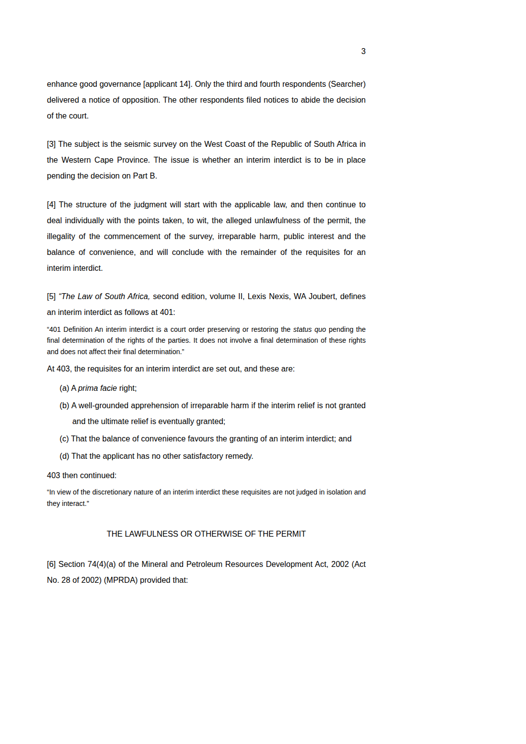3
enhance good governance [applicant 14]. Only the third and fourth respondents (Searcher) delivered a notice of opposition. The other respondents filed notices to abide the decision of the court.
[3] The subject is the seismic survey on the West Coast of the Republic of South Africa in the Western Cape Province. The issue is whether an interim interdict is to be in place pending the decision on Part B.
[4] The structure of the judgment will start with the applicable law, and then continue to deal individually with the points taken, to wit, the alleged unlawfulness of the permit, the illegality of the commencement of the survey, irreparable harm, public interest and the balance of convenience, and will conclude with the remainder of the requisites for an interim interdict.
[5] “The Law of South Africa, second edition, volume II, Lexis Nexis, WA Joubert, defines an interim interdict as follows at 401:
“401 Definition An interim interdict is a court order preserving or restoring the status quo pending the final determination of the rights of the parties. It does not involve a final determination of these rights and does not affect their final determination.”
At 403, the requisites for an interim interdict are set out, and these are:
(a) A prima facie right;
(b) A well-grounded apprehension of irreparable harm if the interim relief is not granted and the ultimate relief is eventually granted;
(c) That the balance of convenience favours the granting of an interim interdict; and
(d) That the applicant has no other satisfactory remedy.
403 then continued:
“In view of the discretionary nature of an interim interdict these requisites are not judged in isolation and they interact.”
THE LAWFULNESS OR OTHERWISE OF THE PERMIT
[6] Section 74(4)(a) of the Mineral and Petroleum Resources Development Act, 2002 (Act No. 28 of 2002) (MPRDA) provided that: